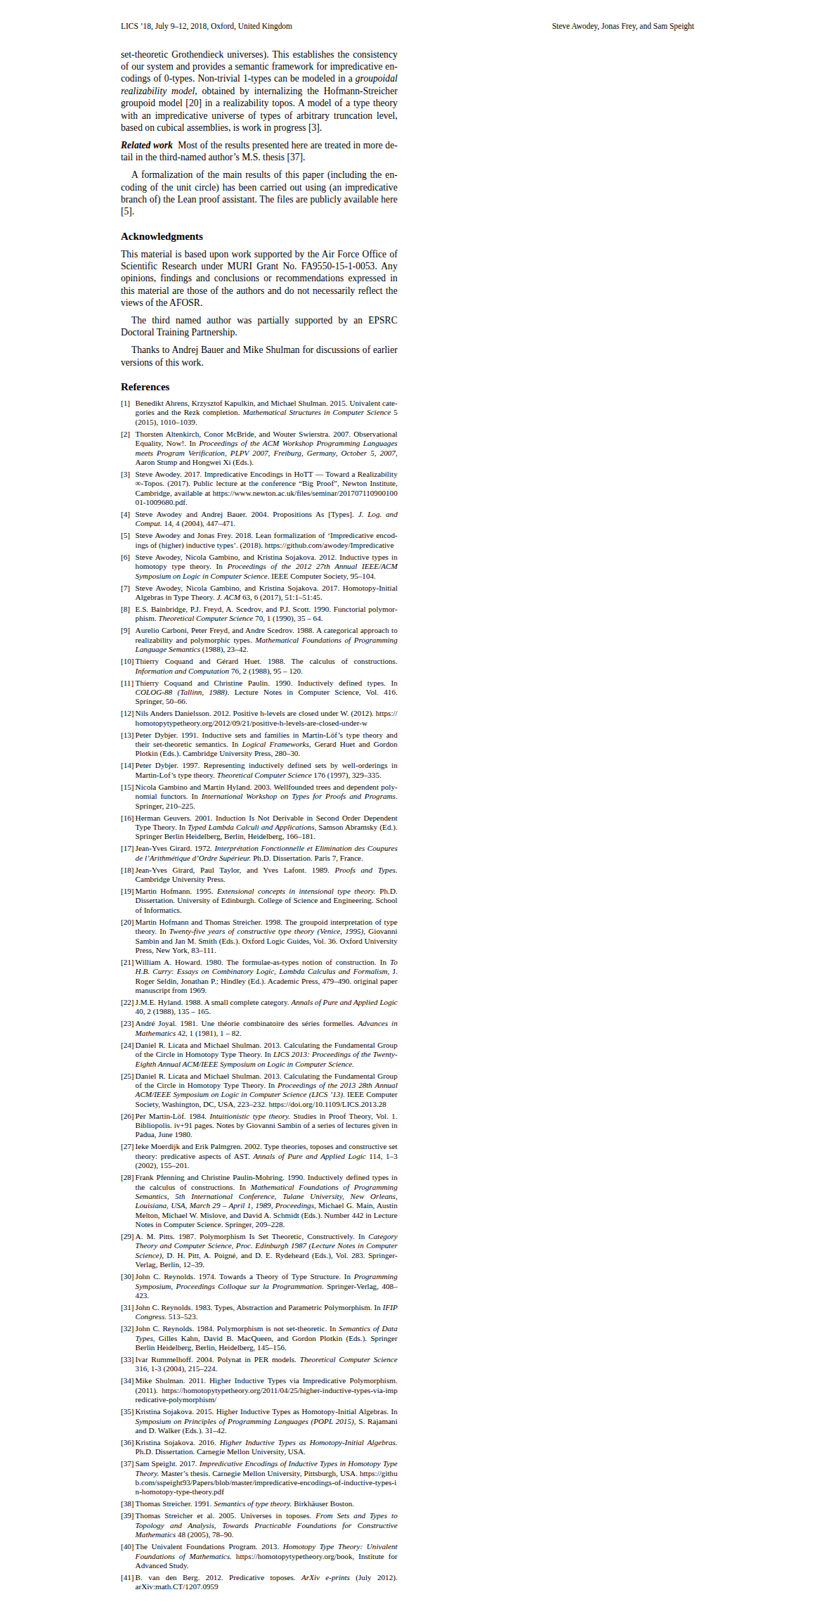LICS ’18, July 9–12, 2018, Oxford, United Kingdom
Steve Awodey, Jonas Frey, and Sam Speight
set-theoretic Grothendieck universes). This establishes the consistency of our system and provides a semantic framework for impredicative encodings of 0-types. Non-trivial 1-types can be modeled in a groupoidal realizability model, obtained by internalizing the Hofmann-Streicher groupoid model [20] in a realizability topos. A model of a type theory with an impredicative universe of types of arbitrary truncation level, based on cubical assemblies, is work in progress [3].
Related work Most of the results presented here are treated in more detail in the third-named author’s M.S. thesis [37].
A formalization of the main results of this paper (including the encoding of the unit circle) has been carried out using (an impredicative branch of) the Lean proof assistant. The files are publicly available here [5].
Acknowledgments
This material is based upon work supported by the Air Force Office of Scientific Research under MURI Grant No. FA9550-15-1-0053. Any opinions, findings and conclusions or recommendations expressed in this material are those of the authors and do not necessarily reflect the views of the AFOSR.
The third named author was partially supported by an EPSRC Doctoral Training Partnership.
Thanks to Andrej Bauer and Mike Shulman for discussions of earlier versions of this work.
References
[1] Benedikt Ahrens, Krzysztof Kapulkin, and Michael Shulman. 2015. Univalent categories and the Rezk completion. Mathematical Structures in Computer Science 5 (2015), 1010–1039.
[2] Thorsten Altenkirch, Conor McBride, and Wouter Swierstra. 2007. Observational Equality, Now!. In Proceedings of the ACM Workshop Programming Languages meets Program Verification, PLPV 2007, Freiburg, Germany, October 5, 2007, Aaron Stump and Hongwei Xi (Eds.).
[3] Steve Awodey. 2017. Impredicative Encodings in HoTT — Toward a Realizability ∞-Topos. (2017). Public lecture at the conference “Big Proof”, Newton Institute, Cambridge, available at https://www.newton.ac.uk/files/seminar/20170711090010001-1009680.pdf.
[4] Steve Awodey and Andrej Bauer. 2004. Propositions As [Types]. J. Log. and Comput. 14, 4 (2004), 447–471.
[5] Steve Awodey and Jonas Frey. 2018. Lean formalization of ‘Impredicative encodings of (higher) inductive types’. (2018). https://github.com/awodey/Impredicative
[6] Steve Awodey, Nicola Gambino, and Kristina Sojakova. 2012. Inductive types in homotopy type theory. In Proceedings of the 2012 27th Annual IEEE/ACM Symposium on Logic in Computer Science. IEEE Computer Society, 95–104.
[7] Steve Awodey, Nicola Gambino, and Kristina Sojakova. 2017. Homotopy-Initial Algebras in Type Theory. J. ACM 63, 6 (2017), 51:1–51:45.
[8] E.S. Bainbridge, P.J. Freyd, A. Scedrov, and P.J. Scott. 1990. Functorial polymorphism. Theoretical Computer Science 70, 1 (1990), 35 – 64.
[9] Aurelio Carboni, Peter Freyd, and Andre Scedrov. 1988. A categorical approach to realizability and polymorphic types. Mathematical Foundations of Programming Language Semantics (1988), 23–42.
[10] Thierry Coquand and Gérard Huet. 1988. The calculus of constructions. Information and Computation 76, 2 (1988), 95 – 120.
[11] Thierry Coquand and Christine Paulin. 1990. Inductively defined types. In COLOG-88 (Tallinn, 1988). Lecture Notes in Computer Science, Vol. 416. Springer, 50–66.
[12] Nils Anders Danielsson. 2012. Positive h-levels are closed under W. (2012). https://homotopytypetheory.org/2012/09/21/positive-h-levels-are-closed-under-w
[13] Peter Dybjer. 1991. Inductive sets and families in Martin-Löf’s type theory and their set-theoretic semantics. In Logical Frameworks, Gerard Huet and Gordon Plotkin (Eds.). Cambridge University Press, 280–30.
[14] Peter Dybjer. 1997. Representing inductively defined sets by well-orderings in Martin-Lof’s type theory. Theoretical Computer Science 176 (1997), 329–335.
[15] Nicola Gambino and Martin Hyland. 2003. Wellfounded trees and dependent polynomial functors. In International Workshop on Types for Proofs and Programs. Springer, 210–225.
[16] Herman Geuvers. 2001. Induction Is Not Derivable in Second Order Dependent Type Theory. In Typed Lambda Calculi and Applications, Samson Abramsky (Ed.). Springer Berlin Heidelberg, Berlin, Heidelberg, 166–181.
[17] Jean-Yves Girard. 1972. Interprétation Fonctionnelle et Elimination des Coupures de l’Arithmétique d’Ordre Supérieur. Ph.D. Dissertation. Paris 7, France.
[18] Jean-Yves Girard, Paul Taylor, and Yves Lafont. 1989. Proofs and Types. Cambridge University Press.
[19] Martin Hofmann. 1995. Extensional concepts in intensional type theory. Ph.D. Dissertation. University of Edinburgh. College of Science and Engineering. School of Informatics.
[20] Martin Hofmann and Thomas Streicher. 1998. The groupoid interpretation of type theory. In Twenty-five years of constructive type theory (Venice, 1995), Giovanni Sambin and Jan M. Smith (Eds.). Oxford Logic Guides, Vol. 36. Oxford University Press, New York, 83–111.
[21] William A. Howard. 1980. The formulae-as-types notion of construction. In To H.B. Curry: Essays on Combinatory Logic, Lambda Calculus and Formalism, J. Roger Seldin, Jonathan P.; Hindley (Ed.). Academic Press, 479–490. original paper manuscript from 1969.
[22] J.M.E. Hyland. 1988. A small complete category. Annals of Pure and Applied Logic 40, 2 (1988), 135 – 165.
[23] André Joyal. 1981. Une théorie combinatoire des séries formelles. Advances in Mathematics 42, 1 (1981), 1 – 82.
[24] Daniel R. Licata and Michael Shulman. 2013. Calculating the Fundamental Group of the Circle in Homotopy Type Theory. In LICS 2013: Proceedings of the Twenty-Eighth Annual ACM/IEEE Symposium on Logic in Computer Science.
[25] Daniel R. Licata and Michael Shulman. 2013. Calculating the Fundamental Group of the Circle in Homotopy Type Theory. In Proceedings of the 2013 28th Annual ACM/IEEE Symposium on Logic in Computer Science (LICS ’13). IEEE Computer Society, Washington, DC, USA, 223–232. https://doi.org/10.1109/LICS.2013.28
[26] Per Martin-Löf. 1984. Intuitionistic type theory. Studies in Proof Theory, Vol. 1. Bibliopolis. iv+91 pages. Notes by Giovanni Sambin of a series of lectures given in Padua, June 1980.
[27] Ieke Moerdijk and Erik Palmgren. 2002. Type theories, toposes and constructive set theory: predicative aspects of AST. Annals of Pure and Applied Logic 114, 1–3 (2002), 155–201.
[28] Frank Pfenning and Christine Paulin-Mohring. 1990. Inductively defined types in the calculus of constructions. In Mathematical Foundations of Programming Semantics, 5th International Conference, Tulane University, New Orleans, Louisiana, USA, March 29 – April 1, 1989, Proceedings, Michael G. Main, Austin Melton, Michael W. Mislove, and David A. Schmidt (Eds.). Number 442 in Lecture Notes in Computer Science. Springer, 209–228.
[29] A. M. Pitts. 1987. Polymorphism Is Set Theoretic, Constructively. In Category Theory and Computer Science, Proc. Edinburgh 1987 (Lecture Notes in Computer Science), D. H. Pitt, A. Poigné, and D. E. Rydeheard (Eds.), Vol. 283. Springer-Verlag, Berlin, 12–39.
[30] John C. Reynolds. 1974. Towards a Theory of Type Structure. In Programming Symposium, Proceedings Colloque sur la Programmation. Springer-Verlag, 408–423.
[31] John C. Reynolds. 1983. Types, Abstraction and Parametric Polymorphism. In IFIP Congress. 513–523.
[32] John C. Reynolds. 1984. Polymorphism is not set-theoretic. In Semantics of Data Types, Gilles Kahn, David B. MacQueen, and Gordon Plotkin (Eds.). Springer Berlin Heidelberg, Berlin, Heidelberg, 145–156.
[33] Ivar Rummelhoff. 2004. Polynat in PER models. Theoretical Computer Science 316, 1-3 (2004), 215–224.
[34] Mike Shulman. 2011. Higher Inductive Types via Impredicative Polymorphism. (2011). https://homotopytypetheory.org/2011/04/25/higher-inductive-types-via-impredicative-polymorphism/
[35] Kristina Sojakova. 2015. Higher Inductive Types as Homotopy-Initial Algebras. In Symposium on Principles of Programming Languages (POPL 2015), S. Rajamani and D. Walker (Eds.). 31–42.
[36] Kristina Sojakova. 2016. Higher Inductive Types as Homotopy-Initial Algebras. Ph.D. Dissertation. Carnegie Mellon University, USA.
[37] Sam Speight. 2017. Impredicative Encodings of Inductive Types in Homotopy Type Theory. Master’s thesis. Carnegie Mellon University, Pittsburgh, USA. https://github.com/sspeight93/Papers/blob/master/impredicative-encodings-of-inductive-types-in-homotopy-type-theory.pdf
[38] Thomas Streicher. 1991. Semantics of type theory. Birkhäuser Boston.
[39] Thomas Streicher et al. 2005. Universes in toposes. From Sets and Types to Topology and Analysis, Towards Practicable Foundations for Constructive Mathematics 48 (2005), 78–90.
[40] The Univalent Foundations Program. 2013. Homotopy Type Theory: Univalent Foundations of Mathematics. https://homotopytypetheory.org/book, Institute for Advanced Study.
[41] B. van den Berg. 2012. Predicative toposes. ArXiv e-prints (July 2012). arXiv:math.CT/1207.0959